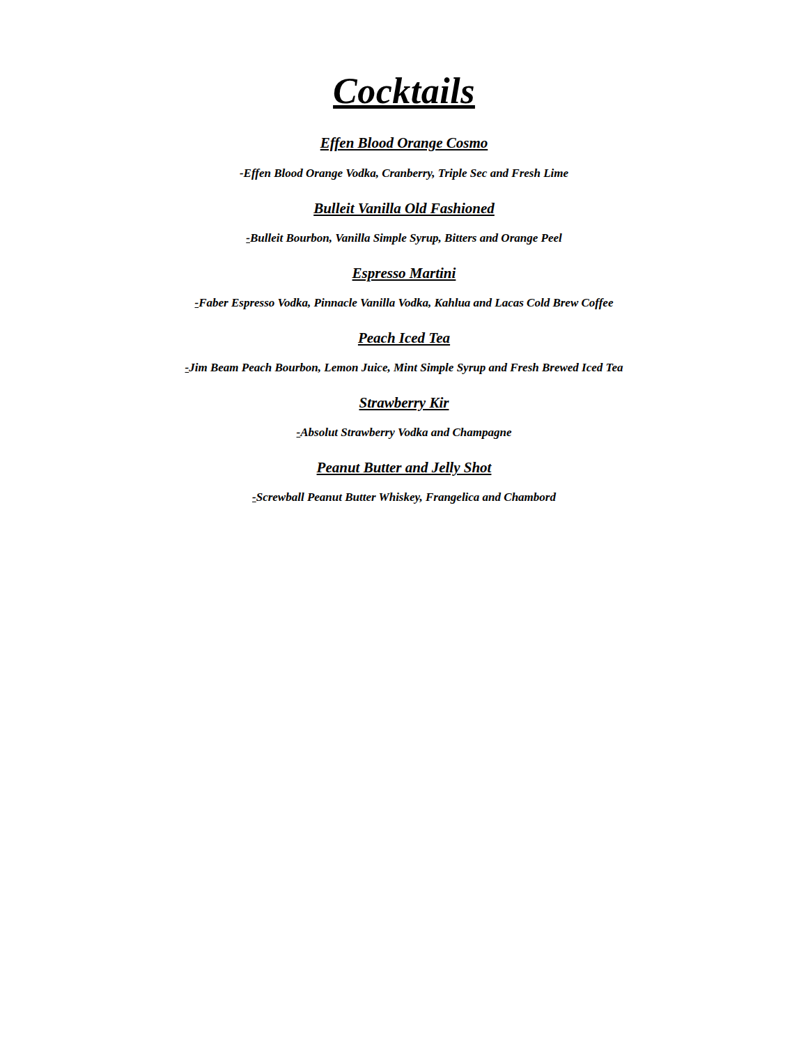Cocktails
Effen Blood Orange Cosmo
-Effen Blood Orange Vodka, Cranberry, Triple Sec and Fresh Lime
Bulleit Vanilla Old Fashioned
-Bulleit Bourbon, Vanilla Simple Syrup, Bitters and Orange Peel
Espresso Martini
-Faber Espresso Vodka, Pinnacle Vanilla Vodka, Kahlua and Lacas Cold Brew Coffee
Peach Iced Tea
-Jim Beam Peach Bourbon, Lemon Juice, Mint Simple Syrup and Fresh Brewed Iced Tea
Strawberry Kir
-Absolut Strawberry Vodka and Champagne
Peanut Butter and Jelly Shot
-Screwball Peanut Butter Whiskey, Frangelica and Chambord